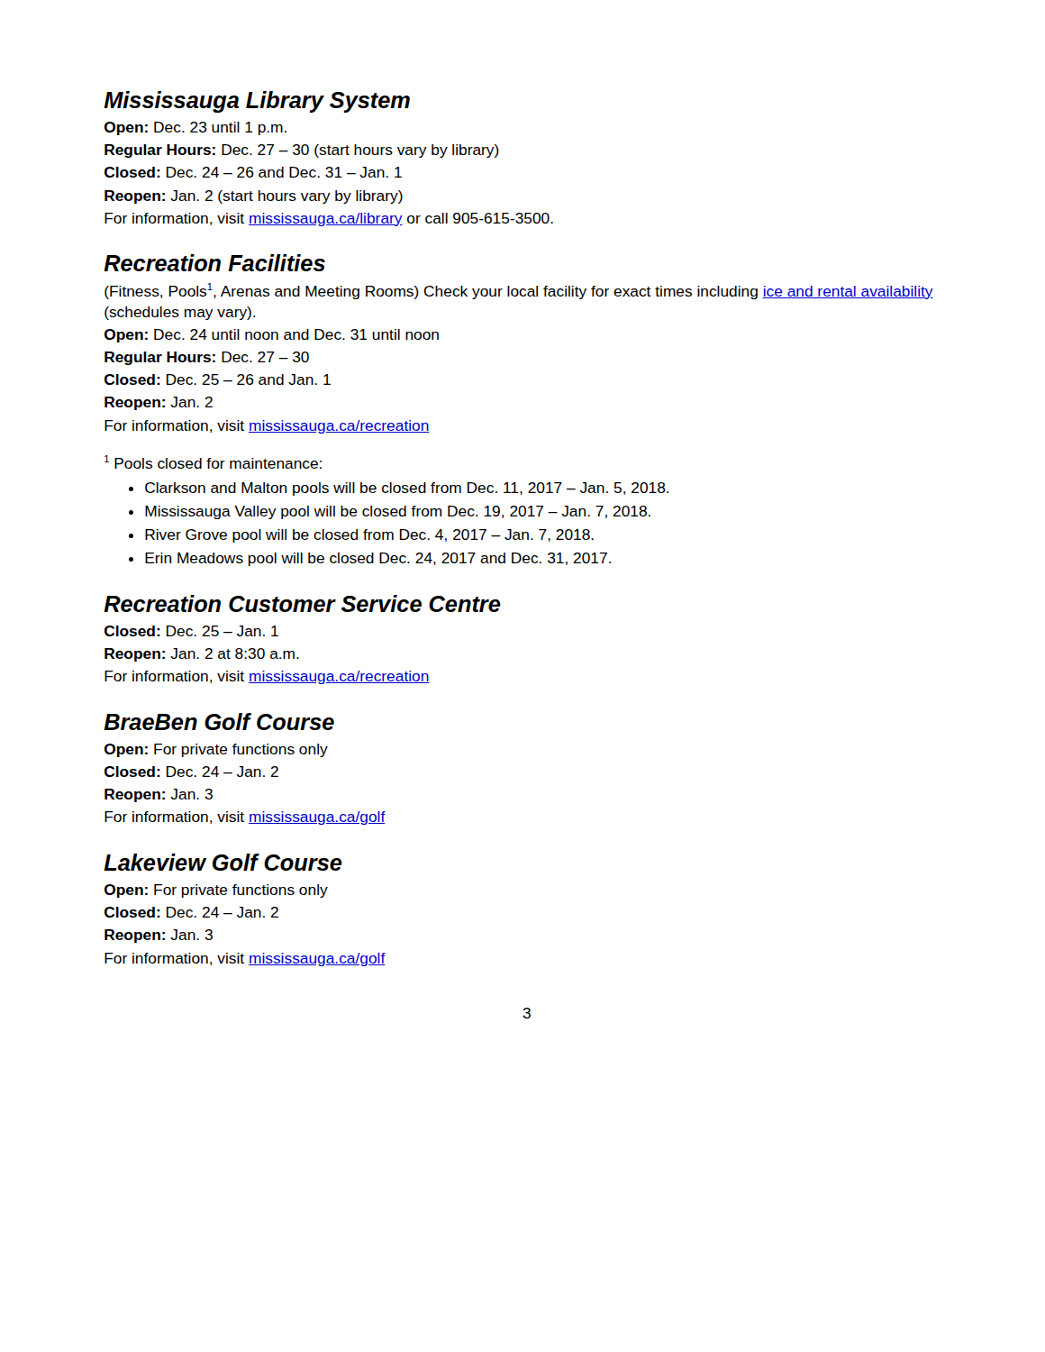Mississauga Library System
Open: Dec. 23 until 1 p.m.
Regular Hours: Dec. 27 – 30 (start hours vary by library)
Closed: Dec. 24 – 26 and Dec. 31 – Jan. 1
Reopen: Jan. 2 (start hours vary by library)
For information, visit mississauga.ca/library or call 905-615-3500.
Recreation Facilities
(Fitness, Pools1, Arenas and Meeting Rooms) Check your local facility for exact times including ice and rental availability (schedules may vary).
Open: Dec. 24 until noon and Dec. 31 until noon
Regular Hours: Dec. 27 – 30
Closed: Dec. 25 – 26 and Jan. 1
Reopen: Jan. 2
For information, visit mississauga.ca/recreation
1 Pools closed for maintenance:
Clarkson and Malton pools will be closed from Dec. 11, 2017 – Jan. 5, 2018.
Mississauga Valley pool will be closed from Dec. 19, 2017 – Jan. 7, 2018.
River Grove pool will be closed from Dec. 4, 2017 – Jan. 7, 2018.
Erin Meadows pool will be closed Dec. 24, 2017 and Dec. 31, 2017.
Recreation Customer Service Centre
Closed: Dec. 25 – Jan. 1
Reopen: Jan. 2 at 8:30 a.m.
For information, visit mississauga.ca/recreation
BraeBen Golf Course
Open: For private functions only
Closed: Dec. 24 – Jan. 2
Reopen: Jan. 3
For information, visit mississauga.ca/golf
Lakeview Golf Course
Open: For private functions only
Closed: Dec. 24 – Jan. 2
Reopen: Jan. 3
For information, visit mississauga.ca/golf
3